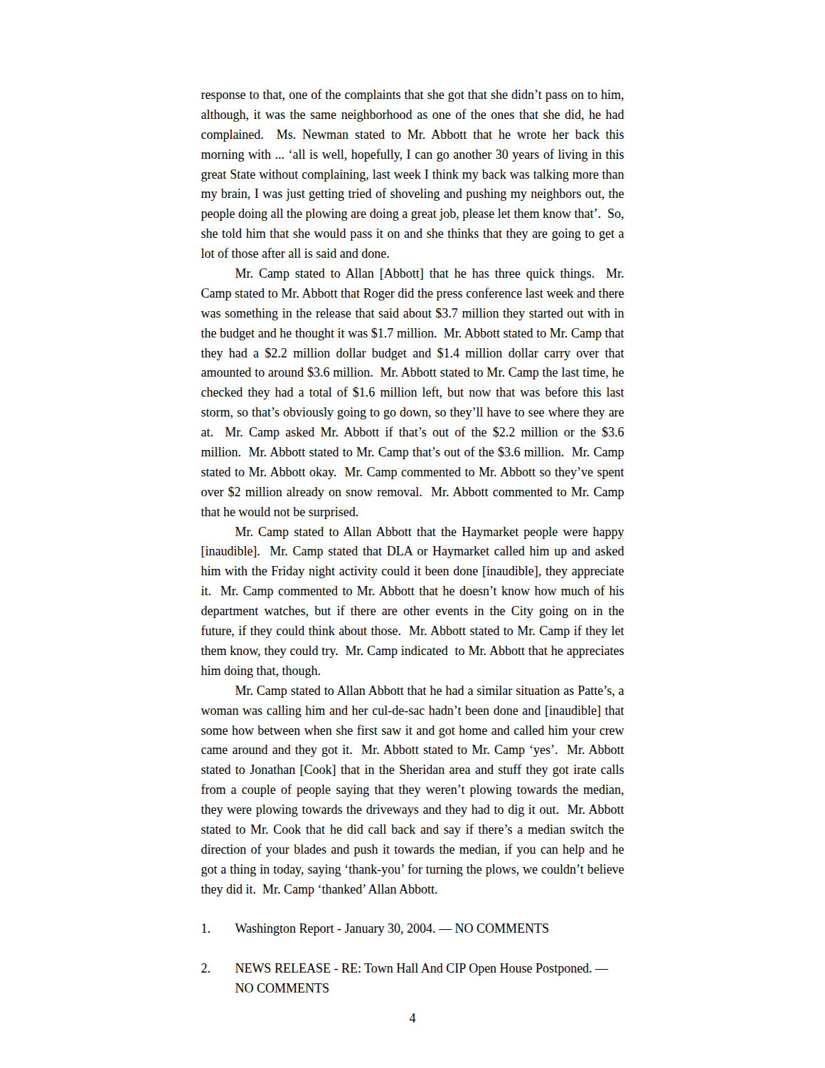response to that, one of the complaints that she got that she didn’t pass on to him, although, it was the same neighborhood as one of the ones that she did, he had complained. Ms. Newman stated to Mr. Abbott that he wrote her back this morning with ... ‘all is well, hopefully, I can go another 30 years of living in this great State without complaining, last week I think my back was talking more than my brain, I was just getting tried of shoveling and pushing my neighbors out, the people doing all the plowing are doing a great job, please let them know that’. So, she told him that she would pass it on and she thinks that they are going to get a lot of those after all is said and done.
Mr. Camp stated to Allan [Abbott] that he has three quick things. Mr. Camp stated to Mr. Abbott that Roger did the press conference last week and there was something in the release that said about $3.7 million they started out with in the budget and he thought it was $1.7 million. Mr. Abbott stated to Mr. Camp that they had a $2.2 million dollar budget and $1.4 million dollar carry over that amounted to around $3.6 million. Mr. Abbott stated to Mr. Camp the last time, he checked they had a total of $1.6 million left, but now that was before this last storm, so that’s obviously going to go down, so they’ll have to see where they are at. Mr. Camp asked Mr. Abbott if that’s out of the $2.2 million or the $3.6 million. Mr. Abbott stated to Mr. Camp that’s out of the $3.6 million. Mr. Camp stated to Mr. Abbott okay. Mr. Camp commented to Mr. Abbott so they’ve spent over $2 million already on snow removal. Mr. Abbott commented to Mr. Camp that he would not be surprised.
Mr. Camp stated to Allan Abbott that the Haymarket people were happy [inaudible]. Mr. Camp stated that DLA or Haymarket called him up and asked him with the Friday night activity could it been done [inaudible], they appreciate it. Mr. Camp commented to Mr. Abbott that he doesn’t know how much of his department watches, but if there are other events in the City going on in the future, if they could think about those. Mr. Abbott stated to Mr. Camp if they let them know, they could try. Mr. Camp indicated to Mr. Abbott that he appreciates him doing that, though.
Mr. Camp stated to Allan Abbott that he had a similar situation as Patte’s, a woman was calling him and her cul-de-sac hadn’t been done and [inaudible] that some how between when she first saw it and got home and called him your crew came around and they got it. Mr. Abbott stated to Mr. Camp ‘yes’. Mr. Abbott stated to Jonathan [Cook] that in the Sheridan area and stuff they got irate calls from a couple of people saying that they weren’t plowing towards the median, they were plowing towards the driveways and they had to dig it out. Mr. Abbott stated to Mr. Cook that he did call back and say if there’s a median switch the direction of your blades and push it towards the median, if you can help and he got a thing in today, saying ‘thank-you’ for turning the plows, we couldn’t believe they did it. Mr. Camp ‘thanked’ Allan Abbott.
1.
Washington Report - January 30, 2004. — NO COMMENTS
2.
NEWS RELEASE - RE: Town Hall And CIP Open House Postponed. —
NO COMMENTS
4